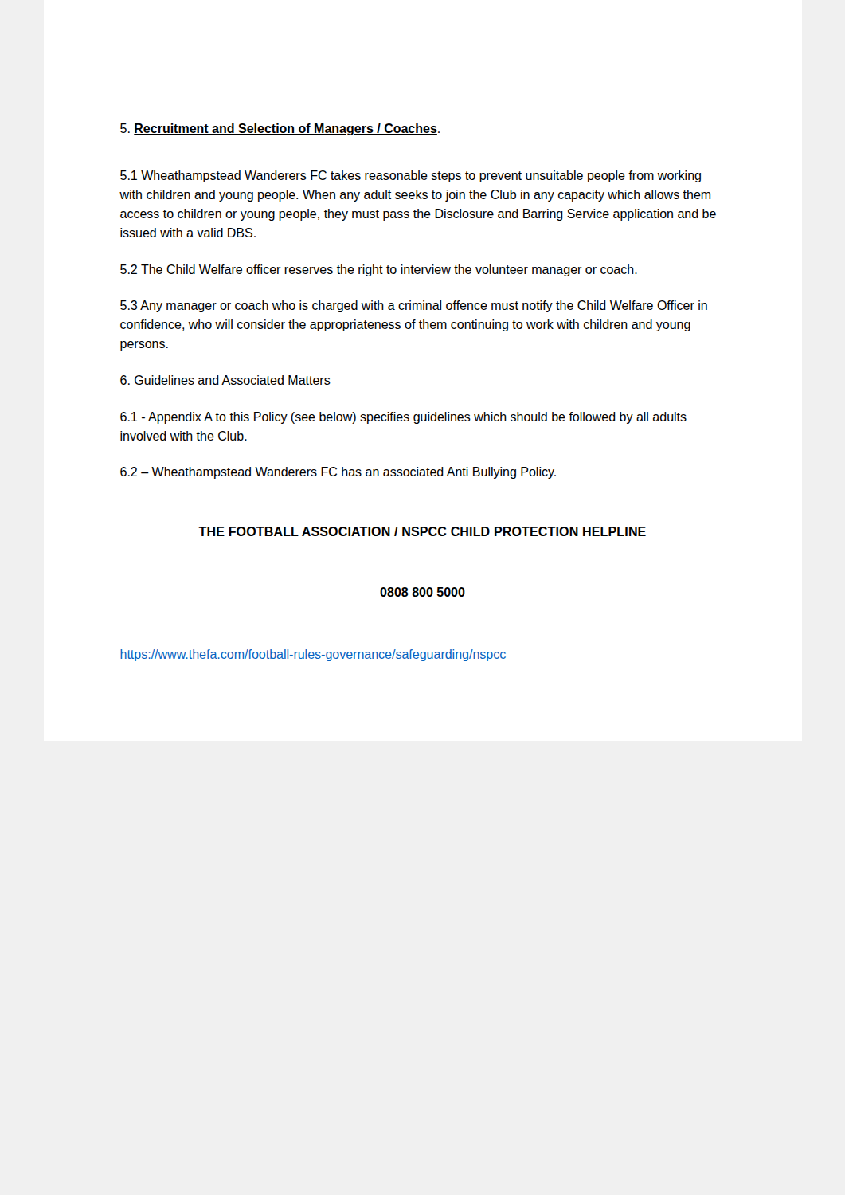5. Recruitment and Selection of Managers / Coaches.
5.1 Wheathampstead Wanderers FC takes reasonable steps to prevent unsuitable people from working with children and young people. When any adult seeks to join the Club in any capacity which allows them access to children or young people, they must pass the Disclosure and Barring Service application and be issued with a valid DBS.
5.2 The Child Welfare officer reserves the right to interview the volunteer manager or coach.
5.3 Any manager or coach who is charged with a criminal offence must notify the Child Welfare Officer in confidence, who will consider the appropriateness of them continuing to work with children and young persons.
6. Guidelines and Associated Matters
6.1 - Appendix A to this Policy (see below) specifies guidelines which should be followed by all adults involved with the Club.
6.2 – Wheathampstead Wanderers FC has an associated Anti Bullying Policy.
THE FOOTBALL ASSOCIATION / NSPCC CHILD PROTECTION HELPLINE
0808 800 5000
https://www.thefa.com/football-rules-governance/safeguarding/nspcc